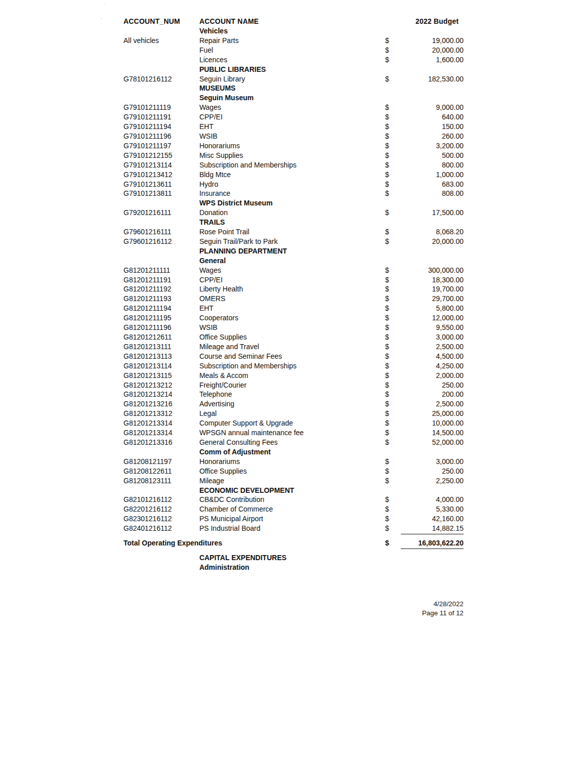· ·
| ACCOUNT_NUM | ACCOUNT NAME | 2022 Budget |
| --- | --- | --- |
| | Vehicles | | |
| All vehicles | Repair Parts | $ | 19,000.00 |
| | Fuel | $ | 20,000.00 |
| | Licences | $ | 1,600.00 |
| | PUBLIC LIBRARIES | | |
| G78101216112 | Seguin Library | $ | 182,530.00 |
| | MUSEUMS | | |
| | Seguin Museum | | |
| G79101211119 | Wages | $ | 9,000.00 |
| G79101211191 | CPP/EI | $ | 640.00 |
| G79101211194 | EHT | $ | 150.00 |
| G79101211196 | WSIB | $ | 260.00 |
| G79101211197 | Honorariums | $ | 3,200.00 |
| G79101212155 | Misc Supplies | $ | 500.00 |
| G79101213114 | Subscription and Memberships | $ | 800.00 |
| G79101213412 | Bldg Mtce | $ | 1,000.00 |
| G79101213611 | Hydro | $ | 683.00 |
| G79101213811 | Insurance | $ | 808.00 |
| | WPS District Museum | | |
| G79201216111 | Donation | $ | 17,500.00 |
| | TRAILS | | |
| G79601216111 | Rose Point Trail | $ | 8,068.20 |
| G79601216112 | Seguin Trail/Park to Park | $ | 20,000.00 |
| | PLANNING DEPARTMENT | | |
| | General | | |
| G81201211111 | Wages | $ | 300,000.00 |
| G81201211191 | CPP/EI | $ | 18,300.00 |
| G81201211192 | Liberty Health | $ | 19,700.00 |
| G81201211193 | OMERS | $ | 29,700.00 |
| G81201211194 | EHT | $ | 5,800.00 |
| G81201211195 | Cooperators | $ | 12,000.00 |
| G81201211196 | WSIB | $ | 9,550.00 |
| G81201212611 | Office Supplies | $ | 3,000.00 |
| G81201213111 | Mileage and Travel | $ | 2,500.00 |
| G81201213113 | Course and Seminar Fees | $ | 4,500.00 |
| G81201213114 | Subscription and Memberships | $ | 4,250.00 |
| G81201213115 | Meals & Accom | $ | 2,000.00 |
| G81201213212 | Freight/Courier | $ | 250.00 |
| G81201213214 | Telephone | $ | 200.00 |
| G81201213216 | Advertising | $ | 2,500.00 |
| G81201213312 | Legal | $ | 25,000.00 |
| G81201213314 | Computer Support & Upgrade | $ | 10,000.00 |
| G81201213314 | WPSGN annual maintenance fee | $ | 14,500.00 |
| G81201213316 | General Consulting Fees | $ | 52,000.00 |
| | Comm of Adjustment | | |
| G81208121197 | Honorariums | $ | 3,000.00 |
| G81208122611 | Office Supplies | $ | 250.00 |
| G81208123111 | Mileage | $ | 2,250.00 |
| | ECONOMIC DEVELOPMENT | | |
| G82101216112 | CB&DC Contribution | $ | 4,000.00 |
| G82201216112 | Chamber of Commerce | $ | 5,330.00 |
| G82301216112 | PS Municipal Airport | $ | 42,160.00 |
| G82401216112 | PS Industrial Board | $ | 14,882.15 |
| Total Operating Expenditures | $ | 16,803,622.20 |
| | CAPITAL EXPENDITURES | | |
| | Administration | | |
4/28/2022
Page 11 of 12